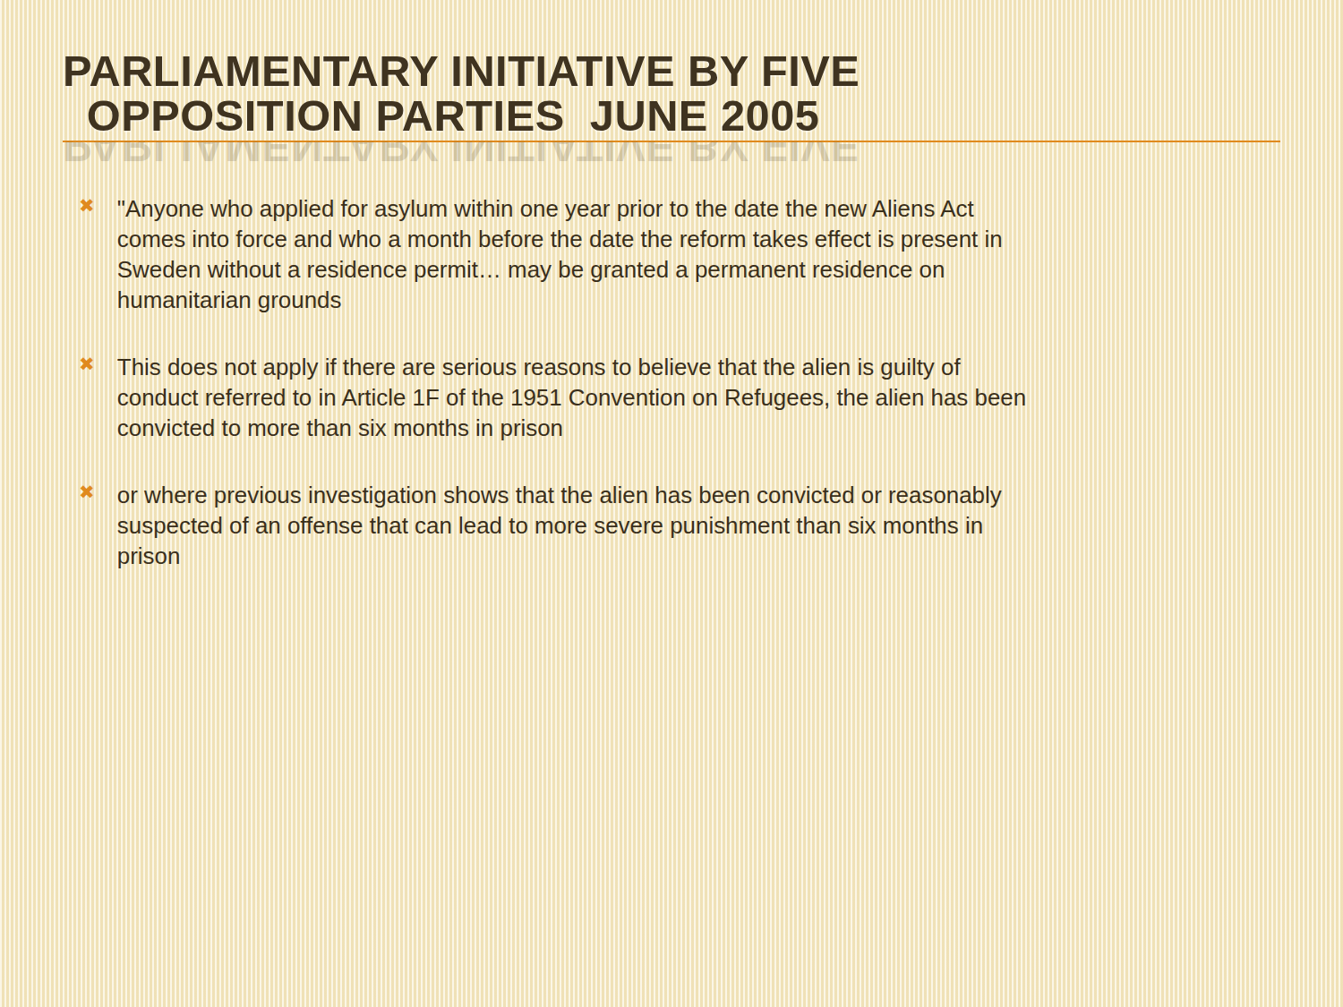Parliamentary Initiative by Five Opposition Parties June 2005 Parliamentary Initiative by Five Opposition Parties June 2005
"Anyone who applied for asylum within one year prior to the date the new Aliens Act comes into force and who a month before the date the reform takes effect is present in Sweden without a residence permit… may be granted a permanent residence on humanitarian grounds
This does not apply if there are serious reasons to believe that the alien is guilty of conduct referred to in Article 1F of the 1951 Convention on Refugees, the alien has been convicted to more than six months in prison
or where previous investigation shows that the alien has been convicted or reasonably suspected of an offense that can lead to more severe punishment than six months in prison